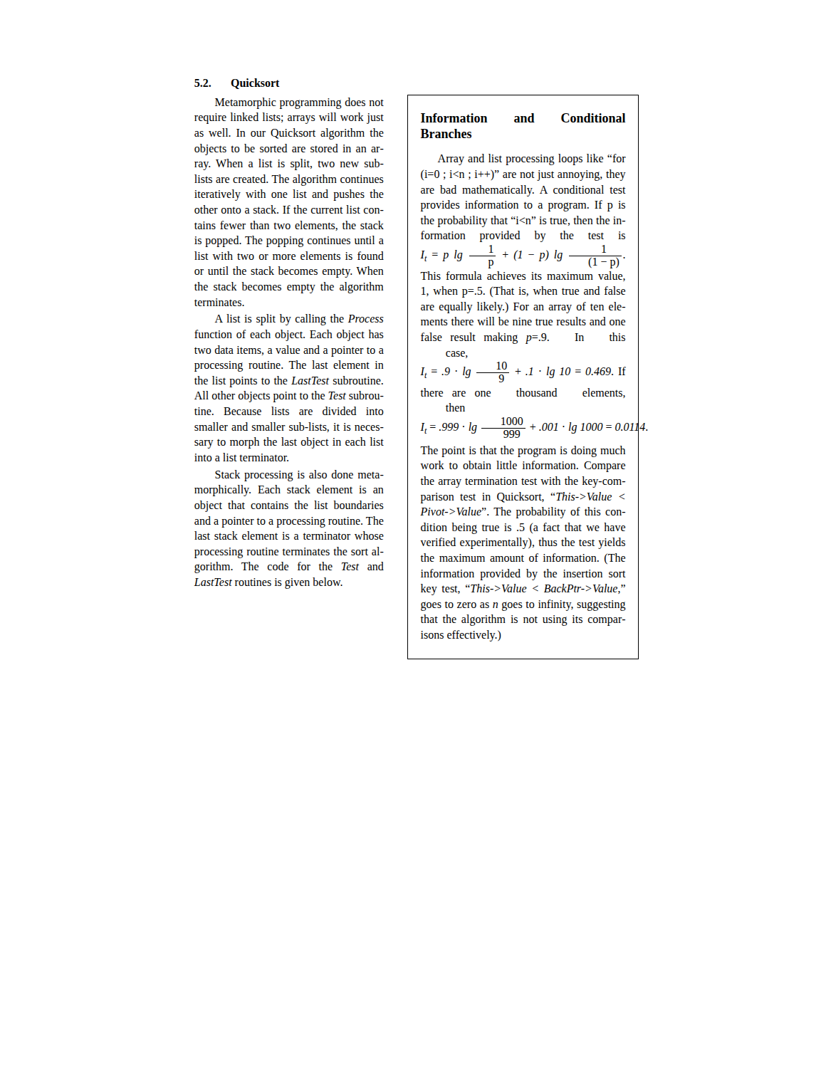5.2. Quicksort
Metamorphic programming does not require linked lists; arrays will work just as well. In our Quicksort algorithm the objects to be sorted are stored in an array. When a list is split, two new sub-lists are created. The algorithm continues iteratively with one list and pushes the other onto a stack. If the current list contains fewer than two elements, the stack is popped. The popping continues until a list with two or more elements is found or until the stack becomes empty. When the stack becomes empty the algorithm terminates.
A list is split by calling the Process function of each object. Each object has two data items, a value and a pointer to a processing routine. The last element in the list points to the LastTest subroutine. All other objects point to the Test subroutine. Because lists are divided into smaller and smaller sub-lists, it is necessary to morph the last object in each list into a list terminator.
Stack processing is also done metamorphically. Each stack element is an object that contains the list boundaries and a pointer to a processing routine. The last stack element is a terminator whose processing routine terminates the sort algorithm. The code for the Test and LastTest routines is given below.
Information and Conditional Branches
Array and list processing loops like “for (i=0 ; i<n ; i++)” are not just annoying, they are bad mathematically. A conditional test provides information to a program. If p is the probability that “i<n” is true, then the information provided by the test is It = p lg 1 p + (1 − p) lg 1(1 − p). This formula achieves its maximum value, 1, when p=.5. (That is, when true and false are equally likely.) For an array of ten elements there will be nine true results and one false result making p=.9. In this case, It = .9 · lg 109 + .1 · lg 10 = 0.469. If there are one thousand elements, then It = .999 · lg 1000999 + .001 · lg 1000 = 0.0114.
The point is that the program is doing much work to obtain little information. Compare the array termination test with the key-comparison test in Quicksort, “This->Value < Pivot->Value”. The probability of this condition being true is .5 (a fact that we have verified experimentally), thus the test yields the maximum amount of information. (The information provided by the insertion sort key test, “This->Value < BackPtr->Value,” goes to zero as n goes to infinity, suggesting that the algorithm is not using its comparisons effectively.)